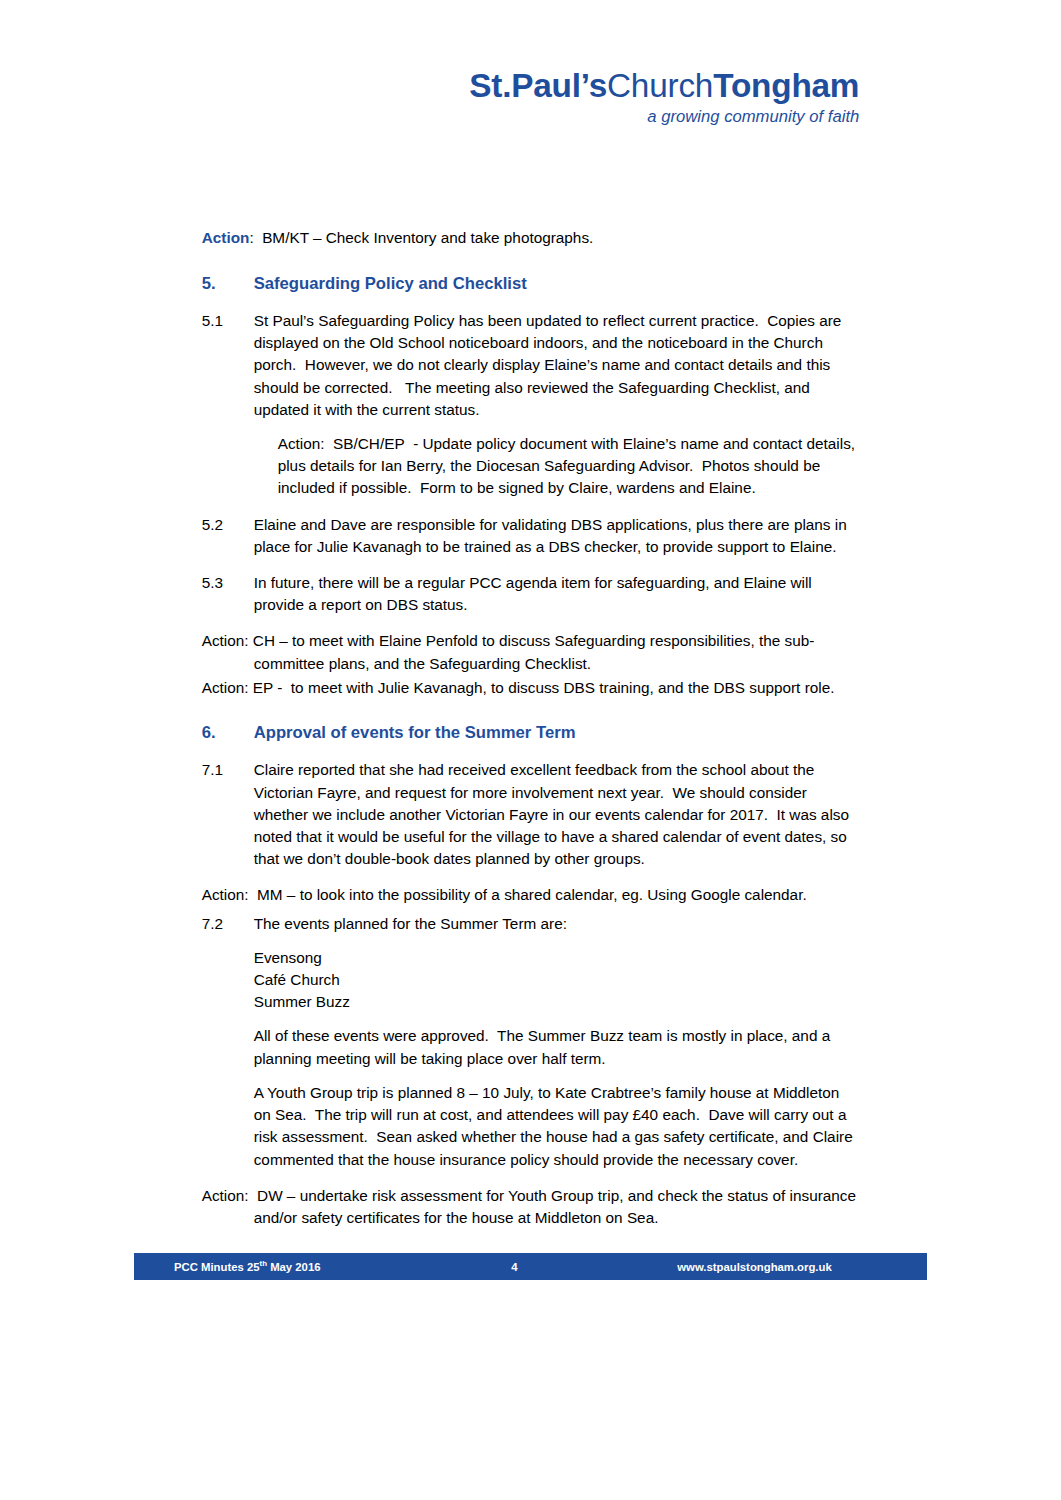St.Paul’sChurch Tongham
a growing community of faith
Action: BM/KT – Check Inventory and take photographs.
5. Safeguarding Policy and Checklist
5.1
St Paul’s Safeguarding Policy has been updated to reflect current practice. Copies are displayed on the Old School noticeboard indoors, and the noticeboard in the Church porch. However, we do not clearly display Elaine’s name and contact details and this should be corrected. The meeting also reviewed the Safeguarding Checklist, and updated it with the current status.
Action: SB/CH/EP - Update policy document with Elaine’s name and contact details, plus details for Ian Berry, the Diocesan Safeguarding Advisor. Photos should be included if possible. Form to be signed by Claire, wardens and Elaine.
5.2
Elaine and Dave are responsible for validating DBS applications, plus there are plans in place for Julie Kavanagh to be trained as a DBS checker, to provide support to Elaine.
5.3
In future, there will be a regular PCC agenda item for safeguarding, and Elaine will provide a report on DBS status.
Action: CH – to meet with Elaine Penfold to discuss Safeguarding responsibilities, the sub-
committee plans, and the Safeguarding Checklist.
Action: EP - to meet with Julie Kavanagh, to discuss DBS training, and the DBS support role.
6. Approval of events for the Summer Term
7.1
Claire reported that she had received excellent feedback from the school about the Victorian Fayre, and request for more involvement next year. We should consider whether we include another Victorian Fayre in our events calendar for 2017. It was also noted that it would be useful for the village to have a shared calendar of event dates, so that we don’t double-book dates planned by other groups.
Action: MM – to look into the possibility of a shared calendar, eg. Using Google calendar.
7.2
The events planned for the Summer Term are:
Evensong
Café Church
Summer Buzz
All of these events were approved. The Summer Buzz team is mostly in place, and a planning meeting will be taking place over half term.
A Youth Group trip is planned 8 – 10 July, to Kate Crabtree’s family house at Middleton on Sea. The trip will run at cost, and attendees will pay £40 each. Dave will carry out a risk assessment. Sean asked whether the house had a gas safety certificate, and Claire commented that the house insurance policy should provide the necessary cover.
Action: DW – undertake risk assessment for Youth Group trip, and check the status of insurance
and/or safety certificates for the house at Middleton on Sea.
PCC Minutes 25th May 2016
4
www.stpaulstongham.org.uk